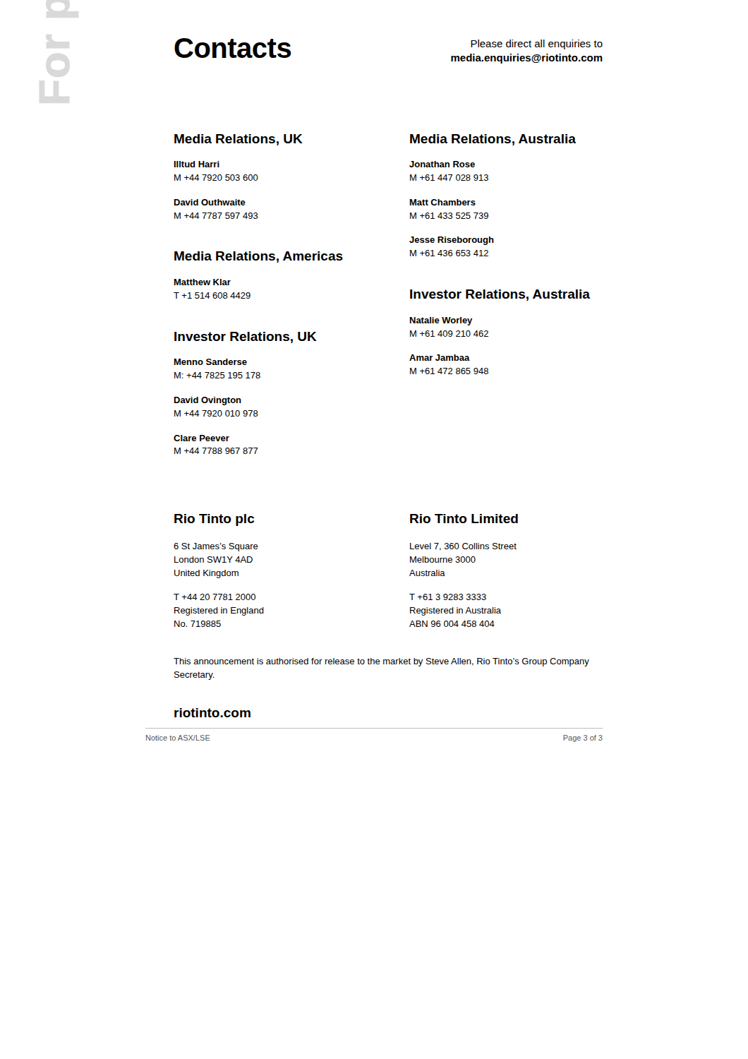For personal use only
Contacts
Please direct all enquiries to
media.enquiries@riotinto.com
Media Relations, UK
Illtud Harri
M +44 7920 503 600
David Outhwaite
M +44 7787 597 493
Media Relations, Americas
Matthew Klar
T +1 514 608 4429
Investor Relations, UK
Menno Sanderse
M: +44 7825 195 178
David Ovington
M +44 7920 010 978
Clare Peever
M +44 7788 967 877
Media Relations, Australia
Jonathan Rose
M +61 447 028 913
Matt Chambers
M +61 433 525 739
Jesse Riseborough
M +61 436 653 412
Investor Relations, Australia
Natalie Worley
M +61 409 210 462
Amar Jambaa
M +61 472 865 948
Rio Tinto plc
6 St James’s Square
London SW1Y 4AD
United Kingdom
T +44 20 7781 2000
Registered in England
No. 719885
Rio Tinto Limited
Level 7, 360 Collins Street
Melbourne 3000
Australia
T +61 3 9283 3333
Registered in Australia
ABN 96 004 458 404
This announcement is authorised for release to the market by Steve Allen, Rio Tinto’s Group Company Secretary.
riotinto.com
Notice to ASX/LSE Page 3 of 3